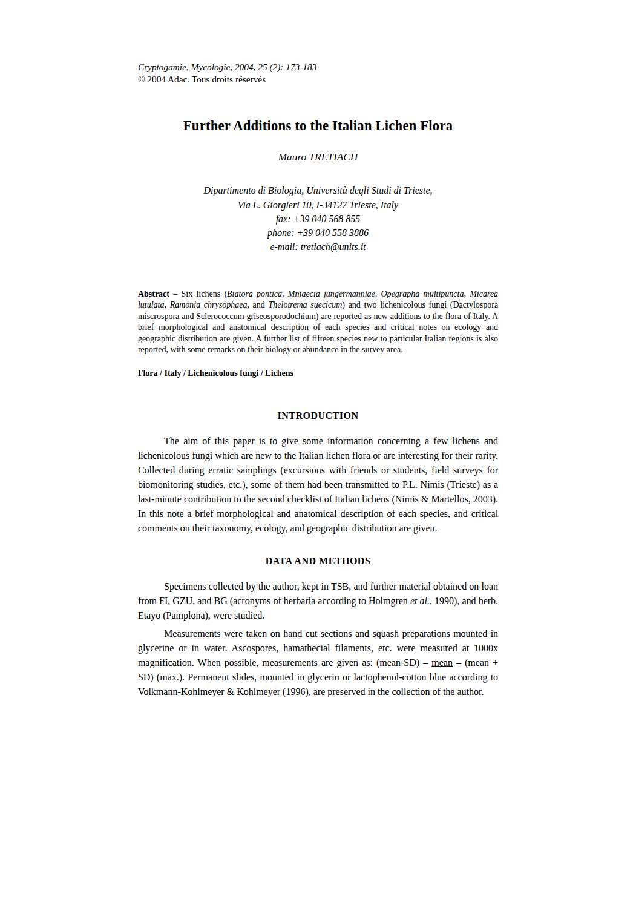Cryptogamie, Mycologie, 2004, 25 (2): 173-183
© 2004 Adac. Tous droits réservés
Further Additions to the Italian Lichen Flora
Mauro TRETIACH
Dipartimento di Biologia, Università degli Studi di Trieste,
Via L. Giorgieri 10, I-34127 Trieste, Italy
fax: +39 040 568 855
phone: +39 040 558 3886
e-mail: tretiach@units.it
Abstract – Six lichens (Biatora pontica, Mniaecia jungermanniae, Opegrapha multipuncta, Micarea lutulata, Ramonia chrysophaea, and Thelotrema suecicum) and two lichenicolous fungi (Dactylospora miscrospora and Sclerococcum griseosporodochium) are reported as new additions to the flora of Italy. A brief morphological and anatomical description of each species and critical notes on ecology and geographic distribution are given. A further list of fifteen species new to particular Italian regions is also reported, with some remarks on their biology or abundance in the survey area.
Flora / Italy / Lichenicolous fungi / Lichens
INTRODUCTION
The aim of this paper is to give some information concerning a few lichens and lichenicolous fungi which are new to the Italian lichen flora or are interesting for their rarity. Collected during erratic samplings (excursions with friends or students, field surveys for biomonitoring studies, etc.), some of them had been transmitted to P.L. Nimis (Trieste) as a last-minute contribution to the second checklist of Italian lichens (Nimis & Martellos, 2003). In this note a brief morphological and anatomical description of each species, and critical comments on their taxonomy, ecology, and geographic distribution are given.
DATA AND METHODS
Specimens collected by the author, kept in TSB, and further material obtained on loan from FI, GZU, and BG (acronyms of herbaria according to Holmgren et al., 1990), and herb. Etayo (Pamplona), were studied.
Measurements were taken on hand cut sections and squash preparations mounted in glycerine or in water. Ascospores, hamathecial filaments, etc. were measured at 1000x magnification. When possible, measurements are given as: (mean-SD) – mean – (mean + SD) (max.). Permanent slides, mounted in glycerin or lactophenol-cotton blue according to Volkmann-Kohlmeyer & Kohlmeyer (1996), are preserved in the collection of the author.